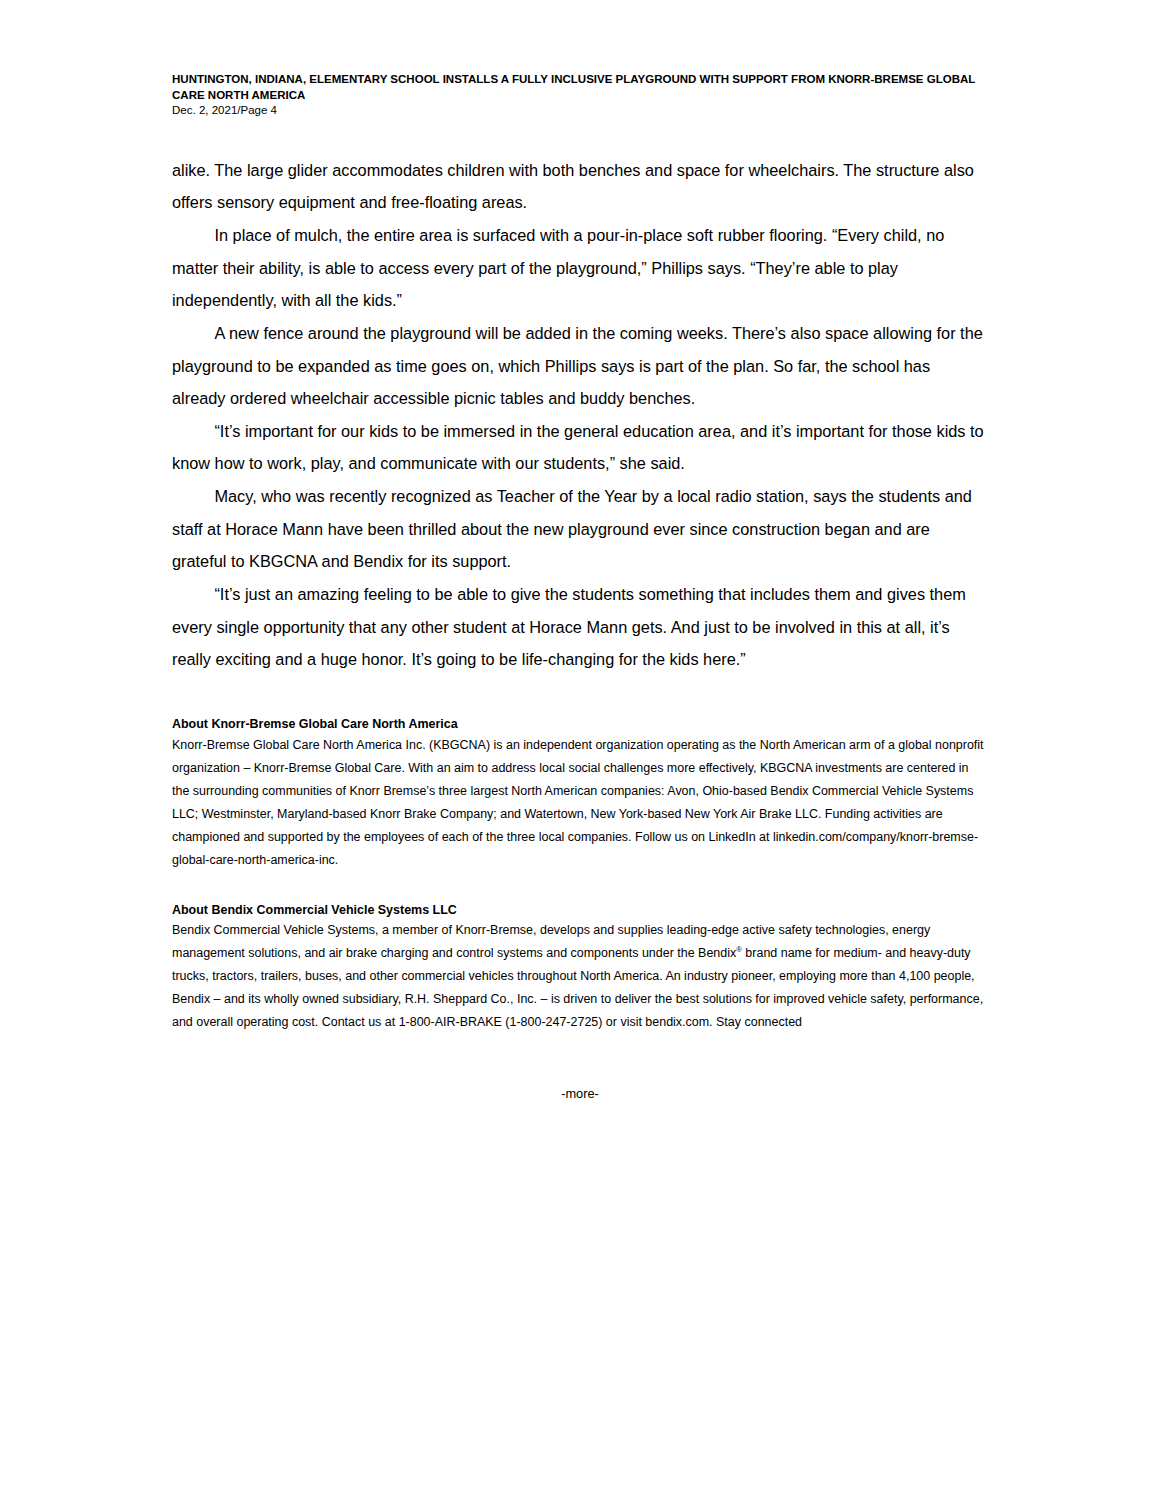HUNTINGTON, INDIANA, ELEMENTARY SCHOOL INSTALLS A FULLY INCLUSIVE PLAYGROUND WITH SUPPORT FROM KNORR-BREMSE GLOBAL CARE NORTH AMERICA
Dec. 2, 2021/Page 4
alike. The large glider accommodates children with both benches and space for wheelchairs. The structure also offers sensory equipment and free-floating areas.
In place of mulch, the entire area is surfaced with a pour-in-place soft rubber flooring. “Every child, no matter their ability, is able to access every part of the playground,” Phillips says. “They’re able to play independently, with all the kids.”
A new fence around the playground will be added in the coming weeks. There’s also space allowing for the playground to be expanded as time goes on, which Phillips says is part of the plan. So far, the school has already ordered wheelchair accessible picnic tables and buddy benches.
“It’s important for our kids to be immersed in the general education area, and it’s important for those kids to know how to work, play, and communicate with our students,” she said.
Macy, who was recently recognized as Teacher of the Year by a local radio station, says the students and staff at Horace Mann have been thrilled about the new playground ever since construction began and are grateful to KBGCNA and Bendix for its support.
“It’s just an amazing feeling to be able to give the students something that includes them and gives them every single opportunity that any other student at Horace Mann gets. And just to be involved in this at all, it’s really exciting and a huge honor. It’s going to be life-changing for the kids here.”
About Knorr-Bremse Global Care North America
Knorr-Bremse Global Care North America Inc. (KBGCNA) is an independent organization operating as the North American arm of a global nonprofit organization – Knorr-Bremse Global Care. With an aim to address local social challenges more effectively, KBGCNA investments are centered in the surrounding communities of Knorr Bremse’s three largest North American companies: Avon, Ohio-based Bendix Commercial Vehicle Systems LLC; Westminster, Maryland-based Knorr Brake Company; and Watertown, New York-based New York Air Brake LLC. Funding activities are championed and supported by the employees of each of the three local companies. Follow us on LinkedIn at linkedin.com/company/knorr-bremse-global-care-north-america-inc.
About Bendix Commercial Vehicle Systems LLC
Bendix Commercial Vehicle Systems, a member of Knorr-Bremse, develops and supplies leading-edge active safety technologies, energy management solutions, and air brake charging and control systems and components under the Bendix® brand name for medium- and heavy-duty trucks, tractors, trailers, buses, and other commercial vehicles throughout North America. An industry pioneer, employing more than 4,100 people, Bendix – and its wholly owned subsidiary, R.H. Sheppard Co., Inc. – is driven to deliver the best solutions for improved vehicle safety, performance, and overall operating cost. Contact us at 1-800-AIR-BRAKE (1-800-247-2725) or visit bendix.com. Stay connected
-more-